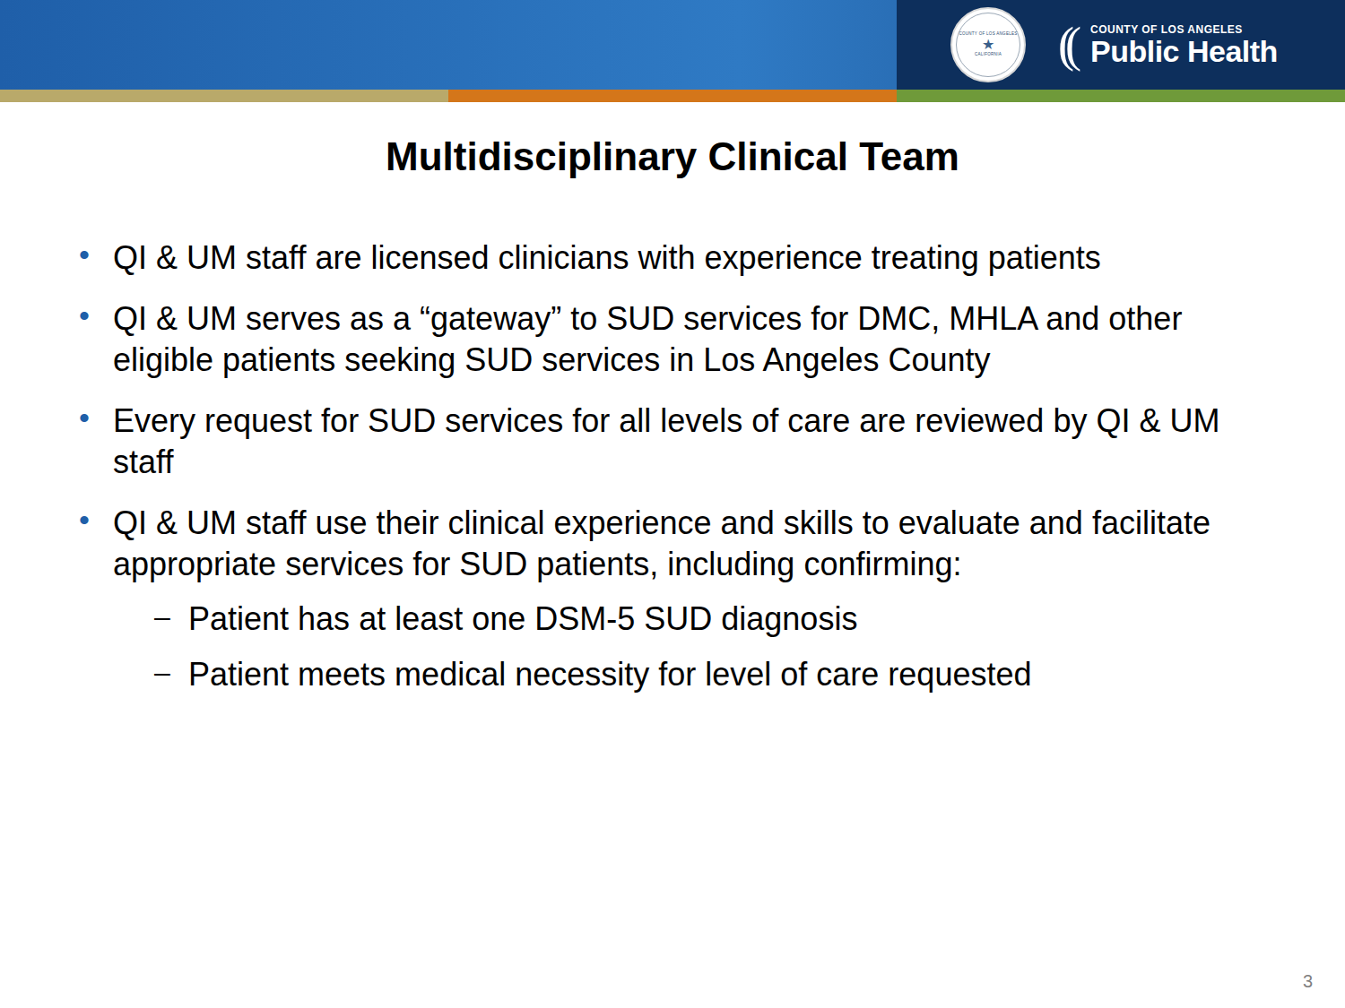COUNTY OF LOS ANGELES
★
CALIFORNIA
((
County of Los Angeles
Public Health
Multidisciplinary Clinical Team
QI & UM staff are licensed clinicians with experience treating patients
QI & UM serves as a “gateway” to SUD services for DMC, MHLA and other eligible patients seeking SUD services in Los Angeles County
Every request for SUD services for all levels of care are reviewed by QI & UM staff
QI & UM staff use their clinical experience and skills to evaluate and facilitate appropriate services for SUD patients, including confirming:
Patient has at least one DSM-5 SUD diagnosis
Patient meets medical necessity for level of care requested
3